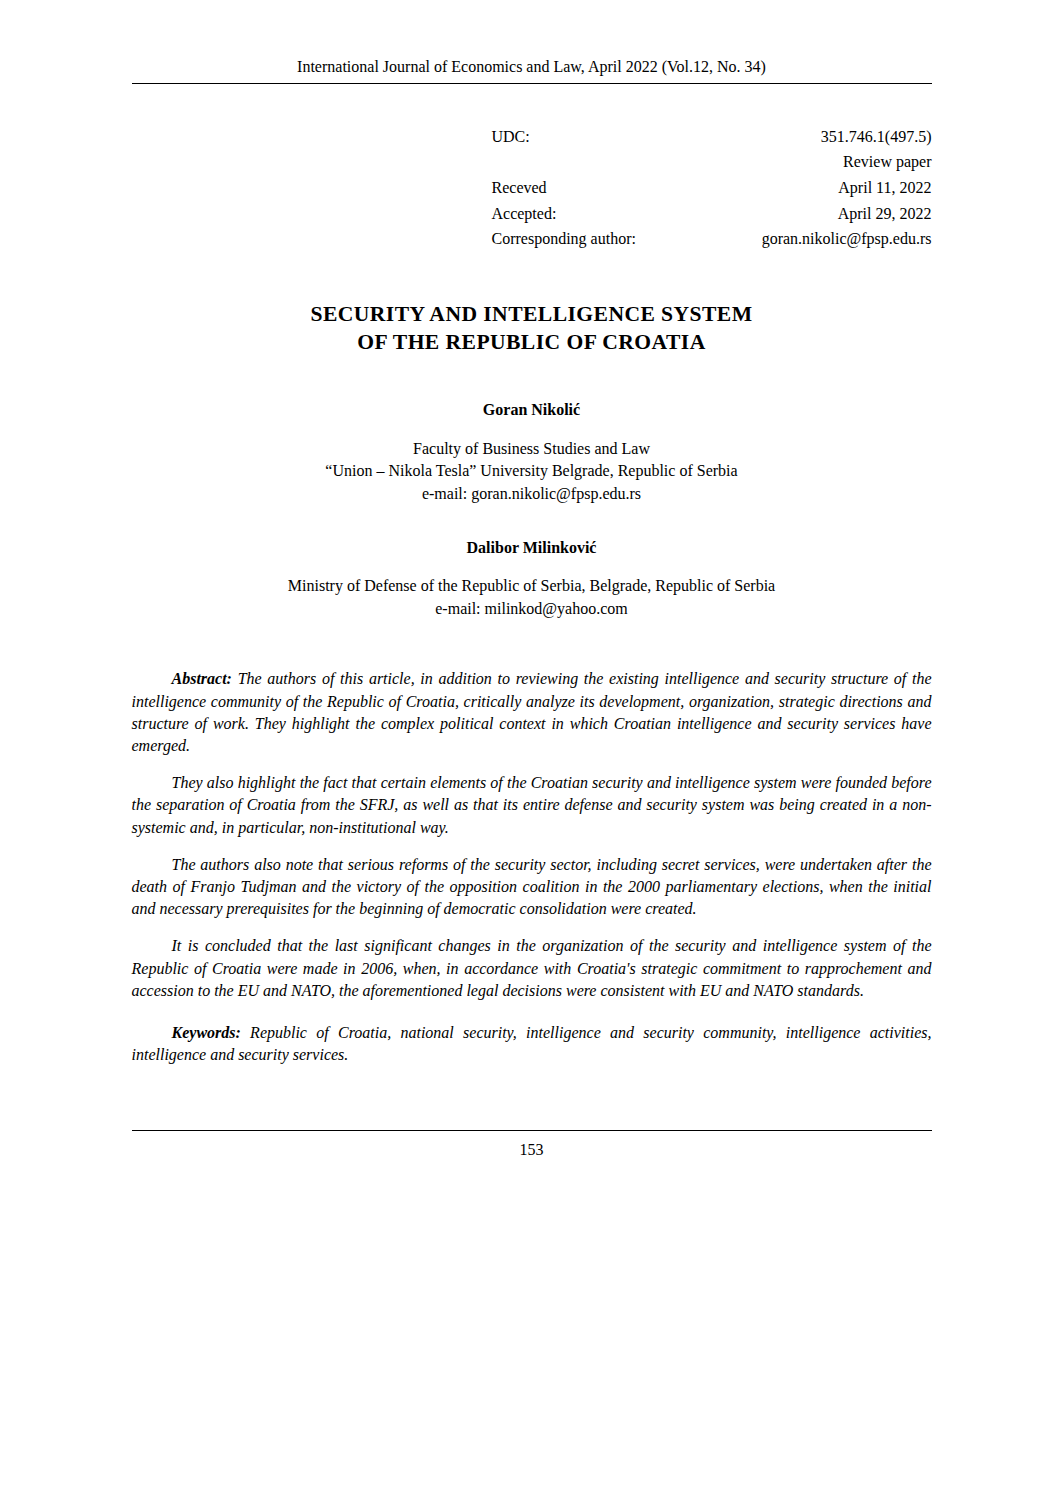International Journal of Economics and Law, April 2022 (Vol.12, No. 34)
| UDC: | 351.746.1(497.5) |
| | Review paper |
| Receved | April 11, 2022 |
| Accepted: | April 29, 2022 |
| Corresponding author: | goran.nikolic@fpsp.edu.rs |
SECURITY AND INTELLIGENCE SYSTEM
OF THE REPUBLIC OF CROATIA
Goran Nikolić
Faculty of Business Studies and Law
“Union – Nikola Tesla” University Belgrade, Republic of Serbia
e-mail: goran.nikolic@fpsp.edu.rs
Dalibor Milinković
Ministry of Defense of the Republic of Serbia, Belgrade, Republic of Serbia
e-mail: milinkod@yahoo.com
Abstract: The authors of this article, in addition to reviewing the existing intelligence and security structure of the intelligence community of the Republic of Croatia, critically analyze its development, organization, strategic directions and structure of work. They highlight the complex political context in which Croatian intelligence and security services have emerged.
They also highlight the fact that certain elements of the Croatian security and intelligence system were founded before the separation of Croatia from the SFRJ, as well as that its entire defense and security system was being created in a non-systemic and, in particular, non-institutional way.
The authors also note that serious reforms of the security sector, including secret services, were undertaken after the death of Franjo Tudjman and the victory of the opposition coalition in the 2000 parliamentary elections, when the initial and necessary prerequisites for the beginning of democratic consolidation were created.
It is concluded that the last significant changes in the organization of the security and intelligence system of the Republic of Croatia were made in 2006, when, in accordance with Croatia's strategic commitment to rapprochement and accession to the EU and NATO, the aforementioned legal decisions were consistent with EU and NATO standards.
Keywords: Republic of Croatia, national security, intelligence and security community, intelligence activities, intelligence and security services.
153